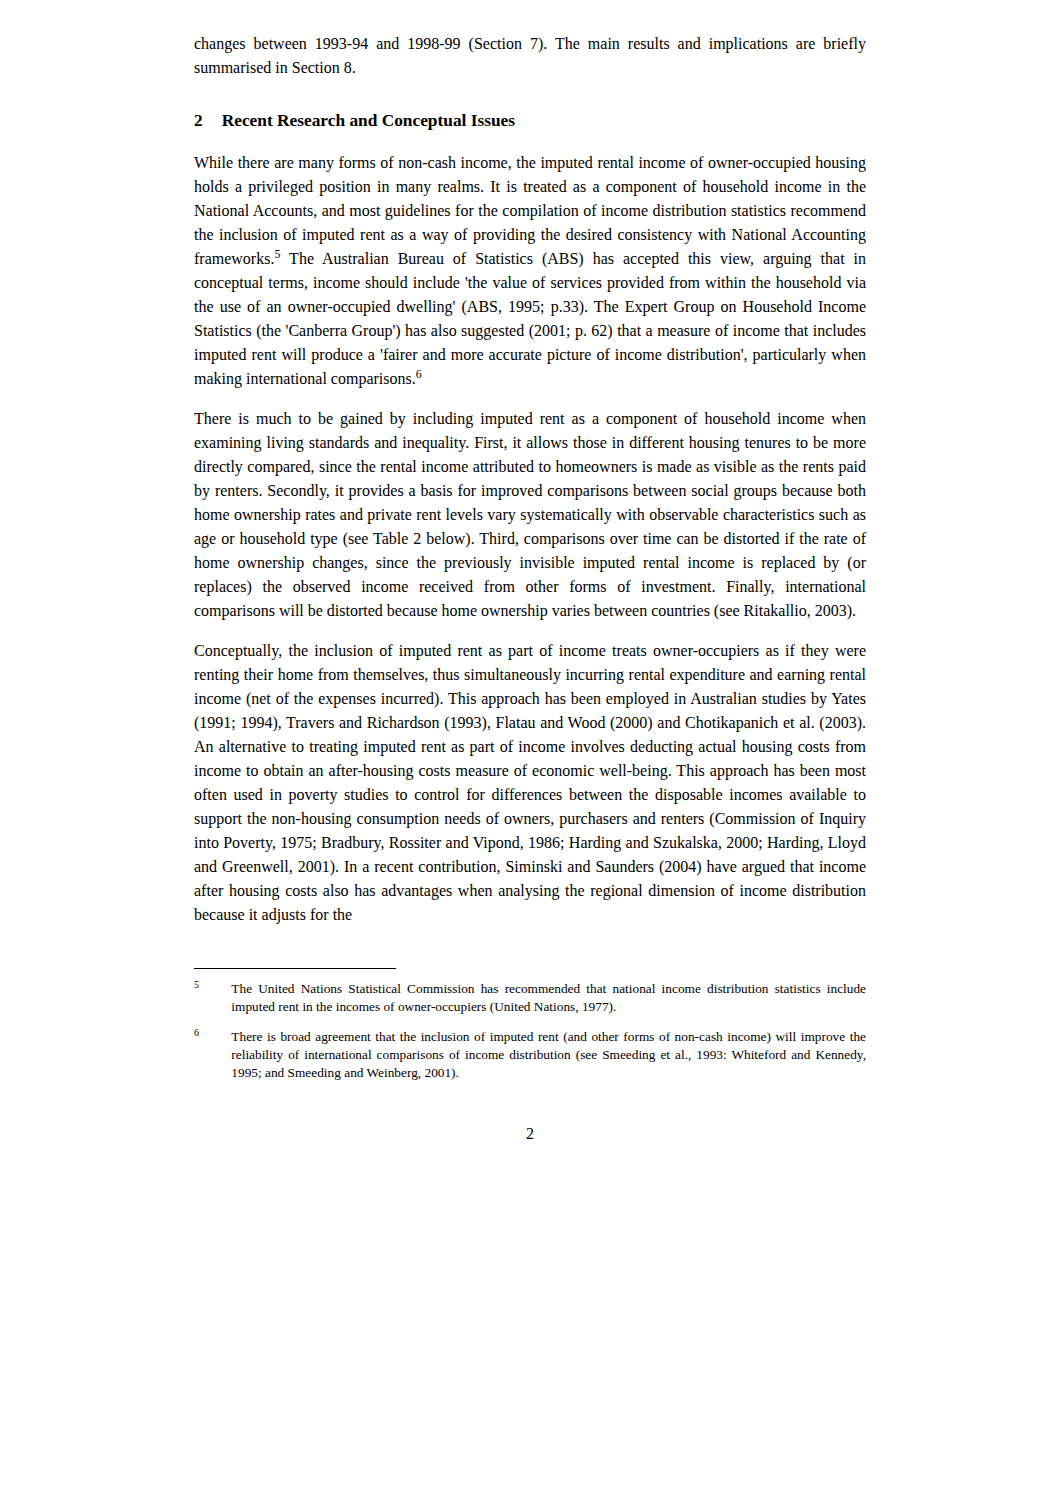changes between 1993-94 and 1998-99 (Section 7). The main results and implications are briefly summarised in Section 8.
2 Recent Research and Conceptual Issues
While there are many forms of non-cash income, the imputed rental income of owner-occupied housing holds a privileged position in many realms. It is treated as a component of household income in the National Accounts, and most guidelines for the compilation of income distribution statistics recommend the inclusion of imputed rent as a way of providing the desired consistency with National Accounting frameworks.5 The Australian Bureau of Statistics (ABS) has accepted this view, arguing that in conceptual terms, income should include 'the value of services provided from within the household via the use of an owner-occupied dwelling' (ABS, 1995; p.33). The Expert Group on Household Income Statistics (the 'Canberra Group') has also suggested (2001; p. 62) that a measure of income that includes imputed rent will produce a 'fairer and more accurate picture of income distribution', particularly when making international comparisons.6
There is much to be gained by including imputed rent as a component of household income when examining living standards and inequality. First, it allows those in different housing tenures to be more directly compared, since the rental income attributed to homeowners is made as visible as the rents paid by renters. Secondly, it provides a basis for improved comparisons between social groups because both home ownership rates and private rent levels vary systematically with observable characteristics such as age or household type (see Table 2 below). Third, comparisons over time can be distorted if the rate of home ownership changes, since the previously invisible imputed rental income is replaced by (or replaces) the observed income received from other forms of investment. Finally, international comparisons will be distorted because home ownership varies between countries (see Ritakallio, 2003).
Conceptually, the inclusion of imputed rent as part of income treats owner-occupiers as if they were renting their home from themselves, thus simultaneously incurring rental expenditure and earning rental income (net of the expenses incurred). This approach has been employed in Australian studies by Yates (1991; 1994), Travers and Richardson (1993), Flatau and Wood (2000) and Chotikapanich et al. (2003). An alternative to treating imputed rent as part of income involves deducting actual housing costs from income to obtain an after-housing costs measure of economic well-being. This approach has been most often used in poverty studies to control for differences between the disposable incomes available to support the non-housing consumption needs of owners, purchasers and renters (Commission of Inquiry into Poverty, 1975; Bradbury, Rossiter and Vipond, 1986; Harding and Szukalska, 2000; Harding, Lloyd and Greenwell, 2001). In a recent contribution, Siminski and Saunders (2004) have argued that income after housing costs also has advantages when analysing the regional dimension of income distribution because it adjusts for the
5
The United Nations Statistical Commission has recommended that national income distribution statistics include imputed rent in the incomes of owner-occupiers (United Nations, 1977).
6
There is broad agreement that the inclusion of imputed rent (and other forms of non-cash income) will improve the reliability of international comparisons of income distribution (see Smeeding et al., 1993: Whiteford and Kennedy, 1995; and Smeeding and Weinberg, 2001).
2